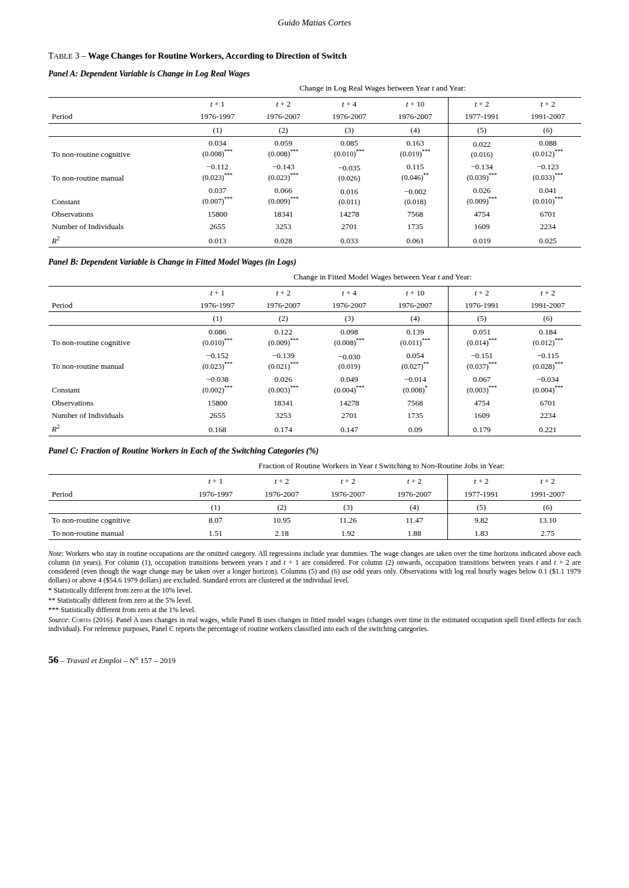Guido Matias Cortes
TABLE 3 – Wage Changes for Routine Workers, According to Direction of Switch
Panel A: Dependent Variable is Change in Log Real Wages
| | Change in Log Real Wages between Year t and Year: |
| | t + 1 | t + 2 | t + 4 | t + 10 | t + 2 | t + 2 |
| Period | 1976-1997 | 1976-2007 | 1976-2007 | 1976-2007 | 1977-1991 | 1991-2007 |
| | (1) | (2) | (3) | (4) | (5) | (6) |
| To non-routine cognitive | 0.034 (0.008) *** | 0.059 (0.008) *** | 0.085 (0.010) *** | 0.163 (0.019) *** | 0.022 (0.016) | 0.088 (0.012) *** |
| To non-routine manual | −0.112 (0.023) *** | −0.143 (0.023) *** | −0.035 (0.026) | 0.115 (0.046) ** | −0.134 (0.039) *** | −0.123 (0.033) *** |
| Constant | 0.037 (0.007) *** | 0.066 (0.009) *** | 0.016 (0.011) | −0.002 (0.018) | 0.026 (0.009) *** | 0.041 (0.010) *** |
| Observations | 15800 | 18341 | 14278 | 7568 | 4754 | 6701 |
| Number of Individuals | 2655 | 3253 | 2701 | 1735 | 1609 | 2234 |
| R 2 | 0.013 | 0.028 | 0.033 | 0.061 | 0.019 | 0.025 |
Panel B: Dependent Variable is Change in Fitted Model Wages (in Logs)
| | Change in Fitted Model Wages between Year t and Year: |
| | t + 1 | t + 2 | t + 4 | t + 10 | t + 2 | t + 2 |
| Period | 1976-1997 | 1976-2007 | 1976-2007 | 1976-2007 | 1976-1991 | 1991-2007 |
| | (1) | (2) | (3) | (4) | (5) | (6) |
| To non-routine cognitive | 0.086 (0.010) *** | 0.122 (0.009) *** | 0.098 (0.008) *** | 0.139 (0.011) *** | 0.051 (0.014) *** | 0.184 (0.012) *** |
| To non-routine manual | −0.152 (0.023) *** | −0.139 (0.021) *** | −0.030 (0.019) | 0.054 (0.027) ** | −0.151 (0.037) *** | −0.115 (0.028) *** |
| Constant | −0.038 (0.002) *** | 0.026 (0.003) *** | 0.049 (0.004) *** | −0.014 (0.008) * | 0.067 (0.003) *** | −0.034 (0.004) *** |
| Observations | 15800 | 18341 | 14278 | 7568 | 4754 | 6701 |
| Number of Individuals | 2655 | 3253 | 2701 | 1735 | 1609 | 2234 |
| R 2 | 0.168 | 0.174 | 0.147 | 0.09 | 0.179 | 0.221 |
Panel C: Fraction of Routine Workers in Each of the Switching Categories (%)
| | Fraction of Routine Workers in Year t Switching to Non-Routine Jobs in Year: |
| | t + 1 | t + 2 | t + 2 | t + 2 | t + 2 | t + 2 |
| Period | 1976-1997 | 1976-2007 | 1976-2007 | 1976-2007 | 1977-1991 | 1991-2007 |
| | (1) | (2) | (3) | (4) | (5) | (6) |
| To non-routine cognitive | 8.07 | 10.95 | 11.26 | 11.47 | 9.82 | 13.10 |
| To non-routine manual | 1.51 | 2.18 | 1.92 | 1.88 | 1.83 | 2.75 |
Note: Workers who stay in routine occupations are the omitted category. All regressions include year dummies. The wage changes are taken over the time horizons indicated above each column (in years). For column (1), occupation transitions between years t and t + 1 are considered. For column (2) onwards, occupation transitions between years t and t + 2 are considered (even though the wage change may be taken over a longer horizon). Columns (5) and (6) use odd years only. Observations with log real hourly wages below 0.1 ($1.1 1979 dollars) or above 4 ($54.6 1979 dollars) are excluded. Standard errors are clustered at the individual level.
* Statistically different from zero at the 10% level.
** Statistically different from zero at the 5% level.
*** Statistically different from zero at the 1% level.
Source: Cortes (2016). Panel A uses changes in real wages, while Panel B uses changes in fitted model wages (changes over time in the estimated occupation spell fixed effects for each individual). For reference purposes, Panel C reports the percentage of routine workers classified into each of the switching categories.
56 – Travail et Emploi – No 157 – 2019